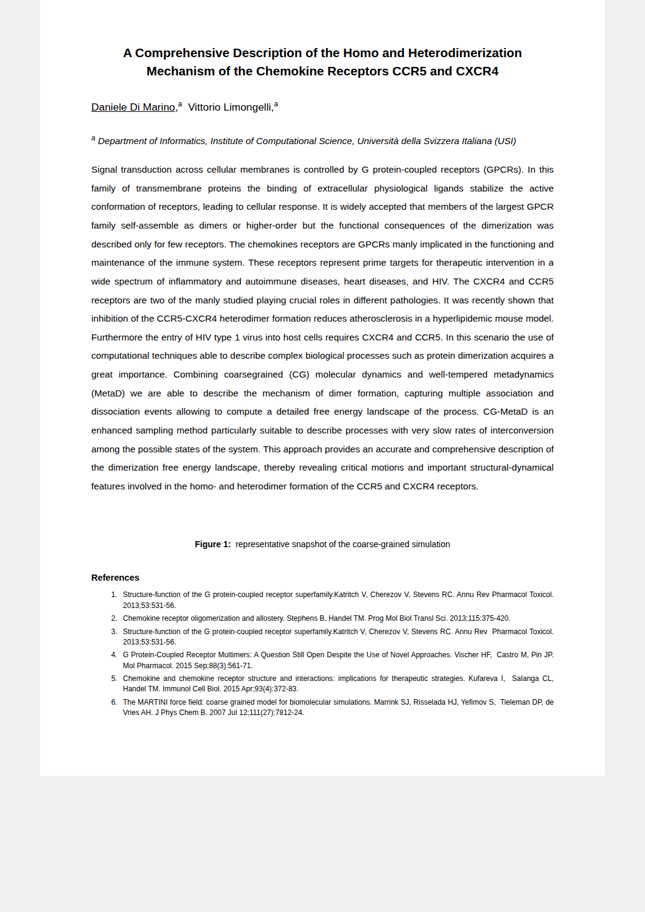A Comprehensive Description of the Homo and Heterodimerization Mechanism of the Chemokine Receptors CCR5 and CXCR4
Daniele Di Marino,a Vittorio Limongelli,a
a Department of Informatics, Institute of Computational Science, Università della Svizzera Italiana (USI)
Signal transduction across cellular membranes is controlled by G protein-coupled receptors (GPCRs). In this family of transmembrane proteins the binding of extracellular physiological ligands stabilize the active conformation of receptors, leading to cellular response. It is widely accepted that members of the largest GPCR family self-assemble as dimers or higher-order but the functional consequences of the dimerization was described only for few receptors. The chemokines receptors are GPCRs manly implicated in the functioning and maintenance of the immune system. These receptors represent prime targets for therapeutic intervention in a wide spectrum of inflammatory and autoimmune diseases, heart diseases, and HIV. The CXCR4 and CCR5 receptors are two of the manly studied playing crucial roles in different pathologies. It was recently shown that inhibition of the CCR5-CXCR4 heterodimer formation reduces atherosclerosis in a hyperlipidemic mouse model. Furthermore the entry of HIV type 1 virus into host cells requires CXCR4 and CCR5. In this scenario the use of computational techniques able to describe complex biological processes such as protein dimerization acquires a great importance. Combining coarsegrained (CG) molecular dynamics and well-tempered metadynamics (MetaD) we are able to describe the mechanism of dimer formation, capturing multiple association and dissociation events allowing to compute a detailed free energy landscape of the process. CG-MetaD is an enhanced sampling method particularly suitable to describe processes with very slow rates of interconversion among the possible states of the system. This approach provides an accurate and comprehensive description of the dimerization free energy landscape, thereby revealing critical motions and important structural-dynamical features involved in the homo- and heterodimer formation of the CCR5 and CXCR4 receptors.
Figure 1: representative snapshot of the coarse-grained simulation
References
Structure-function of the G protein-coupled receptor superfamily.Katritch V, Cherezov V, Stevens RC. Annu Rev Pharmacol Toxicol. 2013;53:531-56.
Chemokine receptor oligomerization and allostery. Stephens B, Handel TM. Prog Mol Biol Transl Sci. 2013;115:375-420.
Structure-function of the G protein-coupled receptor superfamily.Katritch V, Cherezov V, Stevens RC. Annu Rev Pharmacol Toxicol. 2013;53:531-56.
G Protein-Coupled Receptor Multimers: A Question Still Open Despite the Use of Novel Approaches. Vischer HF, Castro M, Pin JP. Mol Pharmacol. 2015 Sep;88(3):561-71.
Chemokine and chemokine receptor structure and interactions: implications for therapeutic strategies. Kufareva I, Salanga CL, Handel TM. Immunol Cell Biol. 2015 Apr;93(4):372-83.
The MARTINI force field: coarse grained model for biomolecular simulations. Marrink SJ, Risselada HJ, Yefimov S, Tieleman DP, de Vries AH. J Phys Chem B. 2007 Jul 12;111(27):7812-24.